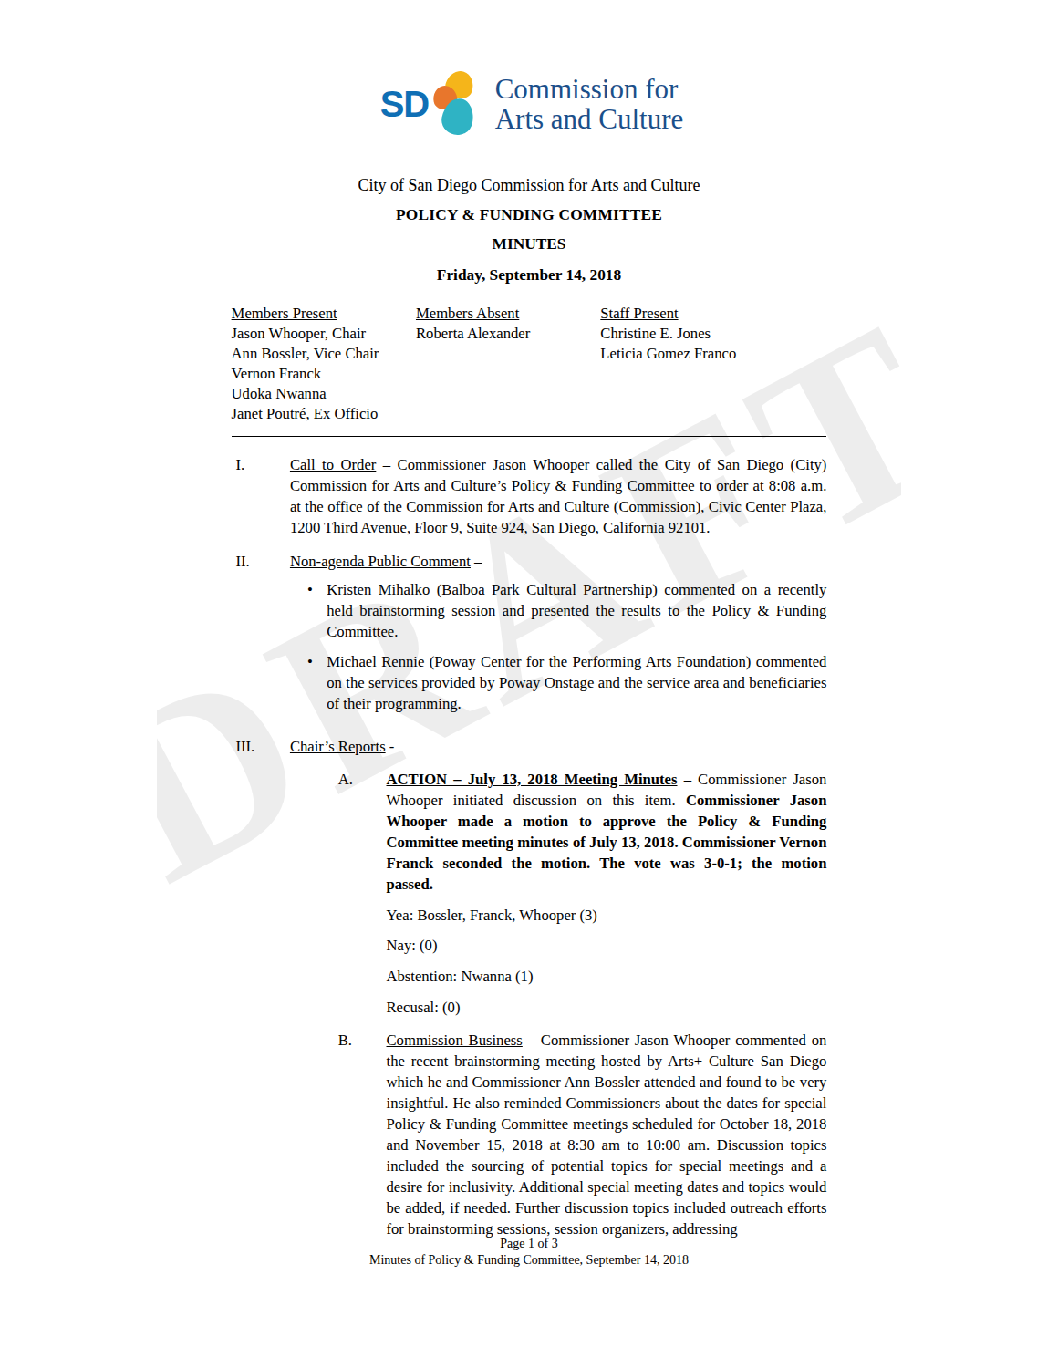DRAFT
| SD | Commission for Arts and Culture |
City of San Diego Commission for Arts and Culture
POLICY & FUNDING COMMITTEE
MINUTES
Friday, September 14, 2018
| Members Present | Members Absent | Staff Present |
| Jason Whooper, Chair | Roberta Alexander | Christine E. Jones |
| Ann Bossler, Vice Chair | | Leticia Gomez Franco |
| Vernon Franck | | |
| Udoka Nwanna | | |
| Janet Poutré, Ex Officio | | |
I.
Call to Order – Commissioner Jason Whooper called the City of San Diego (City) Commission for Arts and Culture’s Policy & Funding Committee to order at 8:08 a.m. at the office of the Commission for Arts and Culture (Commission), Civic Center Plaza, 1200 Third Avenue, Floor 9, Suite 924, San Diego, California 92101.
II.
Non-agenda Public Comment –
Kristen Mihalko (Balboa Park Cultural Partnership) commented on a recently held brainstorming session and presented the results to the Policy & Funding Committee.
Michael Rennie (Poway Center for the Performing Arts Foundation) commented on the services provided by Poway Onstage and the service area and beneficiaries of their programming.
III.
Chair’s Reports -
A.
ACTION – July 13, 2018 Meeting Minutes – Commissioner Jason Whooper initiated discussion on this item. Commissioner Jason Whooper made a motion to approve the Policy & Funding Committee meeting minutes of July 13, 2018. Commissioner Vernon Franck seconded the motion. The vote was 3-0-1; the motion passed.
Yea: Bossler, Franck, Whooper (3)
Nay: (0)
Abstention: Nwanna (1)
Recusal: (0)
B.
Commission Business – Commissioner Jason Whooper commented on the recent brainstorming meeting hosted by Arts+ Culture San Diego which he and Commissioner Ann Bossler attended and found to be very insightful. He also reminded Commissioners about the dates for special Policy & Funding Committee meetings scheduled for October 18, 2018 and November 15, 2018 at 8:30 am to 10:00 am. Discussion topics included the sourcing of potential topics for special meetings and a desire for inclusivity. Additional special meeting dates and topics would be added, if needed. Further discussion topics included outreach efforts for brainstorming sessions, session organizers, addressing
Page 1 of 3
Minutes of Policy & Funding Committee, September 14, 2018